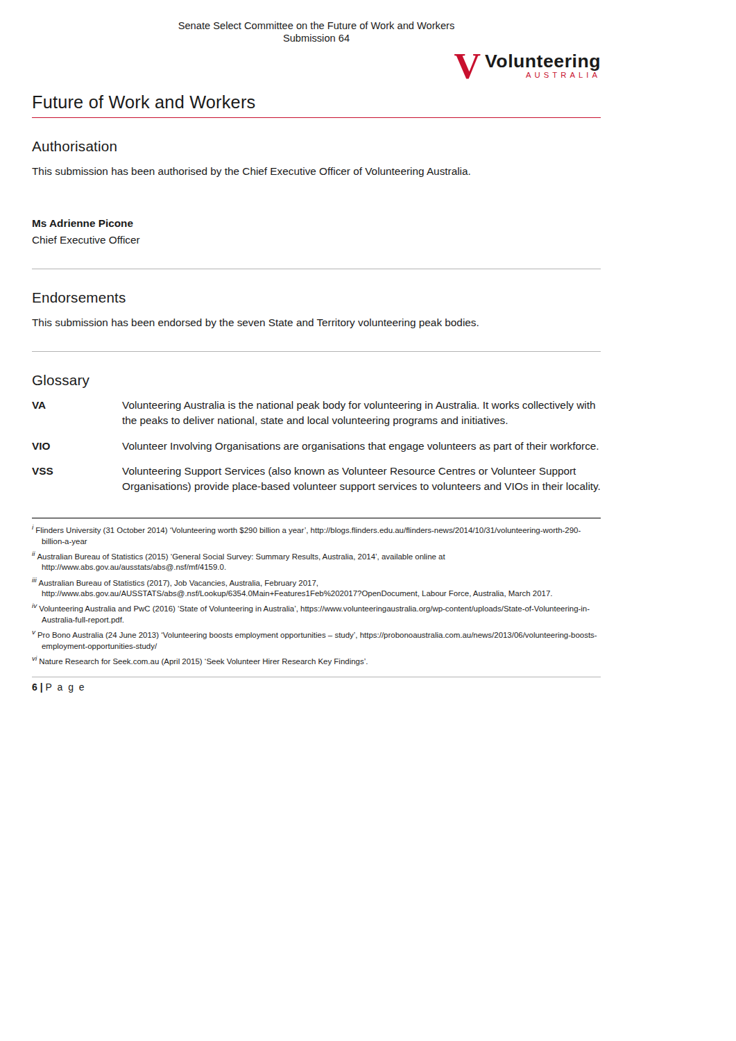Senate Select Committee on the Future of Work and Workers
Submission 64
VVolunteering AUSTRALIA
Future of Work and Workers
Authorisation
This submission has been authorised by the Chief Executive Officer of Volunteering Australia.
Ms Adrienne Picone
Chief Executive Officer
Endorsements
This submission has been endorsed by the seven State and Territory volunteering peak bodies.
Glossary
VA
Volunteering Australia is the national peak body for volunteering in Australia. It works collectively with the peaks to deliver national, state and local volunteering programs and initiatives.
VIO
Volunteer Involving Organisations are organisations that engage volunteers as part of their workforce.
VSS
Volunteering Support Services (also known as Volunteer Resource Centres or Volunteer Support Organisations) provide place-based volunteer support services to volunteers and VIOs in their locality.
i Flinders University (31 October 2014) ‘Volunteering worth $290 billion a year’, http://blogs.flinders.edu.au/flinders-news/2014/10/31/volunteering-worth-290-billion-a-year
ii Australian Bureau of Statistics (2015) ‘General Social Survey: Summary Results, Australia, 2014’, available online at http://www.abs.gov.au/ausstats/abs@.nsf/mf/4159.0.
iii Australian Bureau of Statistics (2017), Job Vacancies, Australia, February 2017, http://www.abs.gov.au/AUSSTATS/abs@.nsf/Lookup/6354.0Main+Features1Feb%202017?OpenDocument, Labour Force, Australia, March 2017.
iv Volunteering Australia and PwC (2016) ‘State of Volunteering in Australia’, https://www.volunteeringaustralia.org/wp-content/uploads/State-of-Volunteering-in-Australia-full-report.pdf.
v Pro Bono Australia (24 June 2013) ‘Volunteering boosts employment opportunities – study’, https://probonoaustralia.com.au/news/2013/06/volunteering-boosts-employment-opportunities-study/
vi Nature Research for Seek.com.au (April 2015) ‘Seek Volunteer Hirer Research Key Findings’.
6 | P a g e